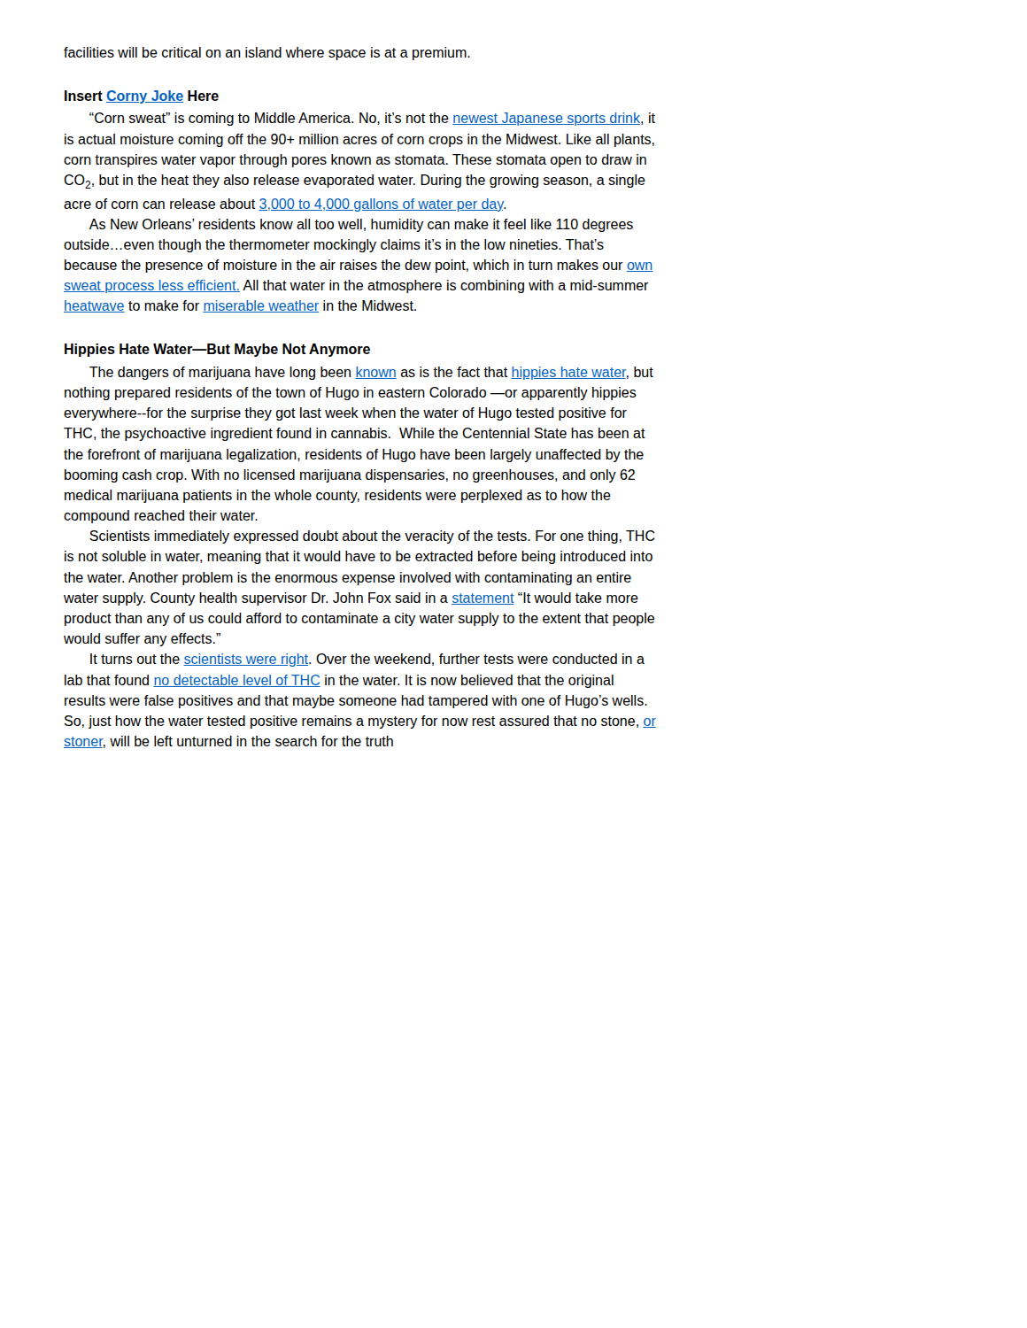facilities will be critical on an island where space is at a premium.
Insert Corny Joke Here
“Corn sweat” is coming to Middle America. No, it’s not the newest Japanese sports drink, it is actual moisture coming off the 90+ million acres of corn crops in the Midwest. Like all plants, corn transpires water vapor through pores known as stomata. These stomata open to draw in CO2, but in the heat they also release evaporated water. During the growing season, a single acre of corn can release about 3,000 to 4,000 gallons of water per day.
As New Orleans’ residents know all too well, humidity can make it feel like 110 degrees outside…even though the thermometer mockingly claims it’s in the low nineties. That’s because the presence of moisture in the air raises the dew point, which in turn makes our own sweat process less efficient. All that water in the atmosphere is combining with a mid-summer heatwave to make for miserable weather in the Midwest.
Hippies Hate Water—But Maybe Not Anymore
The dangers of marijuana have long been known as is the fact that hippies hate water, but nothing prepared residents of the town of Hugo in eastern Colorado —or apparently hippies everywhere--for the surprise they got last week when the water of Hugo tested positive for THC, the psychoactive ingredient found in cannabis. While the Centennial State has been at the forefront of marijuana legalization, residents of Hugo have been largely unaffected by the booming cash crop. With no licensed marijuana dispensaries, no greenhouses, and only 62 medical marijuana patients in the whole county, residents were perplexed as to how the compound reached their water.
Scientists immediately expressed doubt about the veracity of the tests. For one thing, THC is not soluble in water, meaning that it would have to be extracted before being introduced into the water. Another problem is the enormous expense involved with contaminating an entire water supply. County health supervisor Dr. John Fox said in a statement “It would take more product than any of us could afford to contaminate a city water supply to the extent that people would suffer any effects.”
It turns out the scientists were right. Over the weekend, further tests were conducted in a lab that found no detectable level of THC in the water. It is now believed that the original results were false positives and that maybe someone had tampered with one of Hugo’s wells. So, just how the water tested positive remains a mystery for now rest assured that no stone, or stoner, will be left unturned in the search for the truth